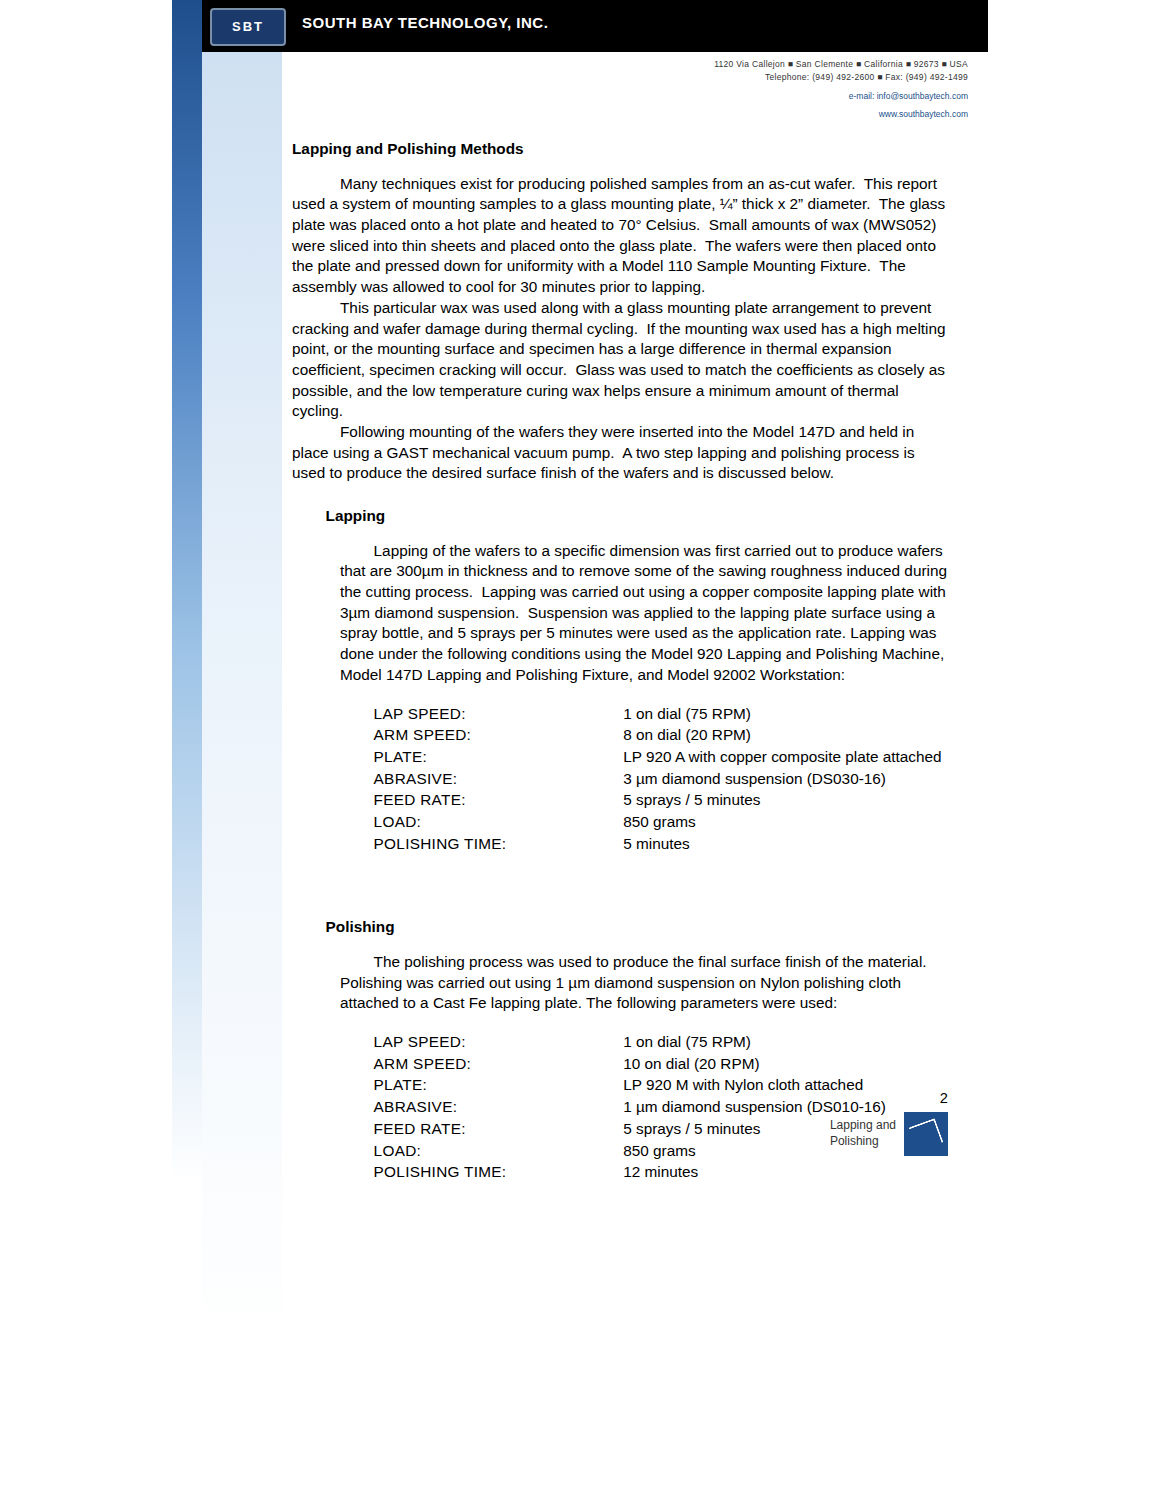SBT
SOUTH BAY TECHNOLOGY, INC.
1120 Via Callejon ■ San Clemente ■ California ■ 92673 ■ USA
Telephone: (949) 492-2600 ■ Fax: (949) 492-1499
e-mail: info@southbaytech.com
www.southbaytech.com
Lapping and Polishing Methods
Many techniques exist for producing polished samples from an as-cut wafer. This report used a system of mounting samples to a glass mounting plate, ¼” thick x 2” diameter. The glass plate was placed onto a hot plate and heated to 70° Celsius. Small amounts of wax (MWS052) were sliced into thin sheets and placed onto the glass plate. The wafers were then placed onto the plate and pressed down for uniformity with a Model 110 Sample Mounting Fixture. The assembly was allowed to cool for 30 minutes prior to lapping.
This particular wax was used along with a glass mounting plate arrangement to prevent cracking and wafer damage during thermal cycling. If the mounting wax used has a high melting point, or the mounting surface and specimen has a large difference in thermal expansion coefficient, specimen cracking will occur. Glass was used to match the coefficients as closely as possible, and the low temperature curing wax helps ensure a minimum amount of thermal cycling.
Following mounting of the wafers they were inserted into the Model 147D and held in place using a GAST mechanical vacuum pump. A two step lapping and polishing process is used to produce the desired surface finish of the wafers and is discussed below.
Lapping
Lapping of the wafers to a specific dimension was first carried out to produce wafers that are 300µm in thickness and to remove some of the sawing roughness induced during the cutting process. Lapping was carried out using a copper composite lapping plate with 3µm diamond suspension. Suspension was applied to the lapping plate surface using a spray bottle, and 5 sprays per 5 minutes were used as the application rate. Lapping was done under the following conditions using the Model 920 Lapping and Polishing Machine, Model 147D Lapping and Polishing Fixture, and Model 92002 Workstation:
| LAP SPEED: | 1 on dial (75 RPM) |
| ARM SPEED: | 8 on dial (20 RPM) |
| PLATE: | LP 920 A with copper composite plate attached |
| ABRASIVE: | 3 µm diamond suspension (DS030-16) |
| FEED RATE: | 5 sprays / 5 minutes |
| LOAD: | 850 grams |
| POLISHING TIME: | 5 minutes |
Polishing
The polishing process was used to produce the final surface finish of the material. Polishing was carried out using 1 µm diamond suspension on Nylon polishing cloth attached to a Cast Fe lapping plate. The following parameters were used:
| LAP SPEED: | 1 on dial (75 RPM) |
| ARM SPEED: | 10 on dial (20 RPM) |
| PLATE: | LP 920 M with Nylon cloth attached |
| ABRASIVE: | 1 µm diamond suspension (DS010-16) |
| FEED RATE: | 5 sprays / 5 minutes |
| LOAD: | 850 grams |
| POLISHING TIME: | 12 minutes |
2
Lapping and
Polishing